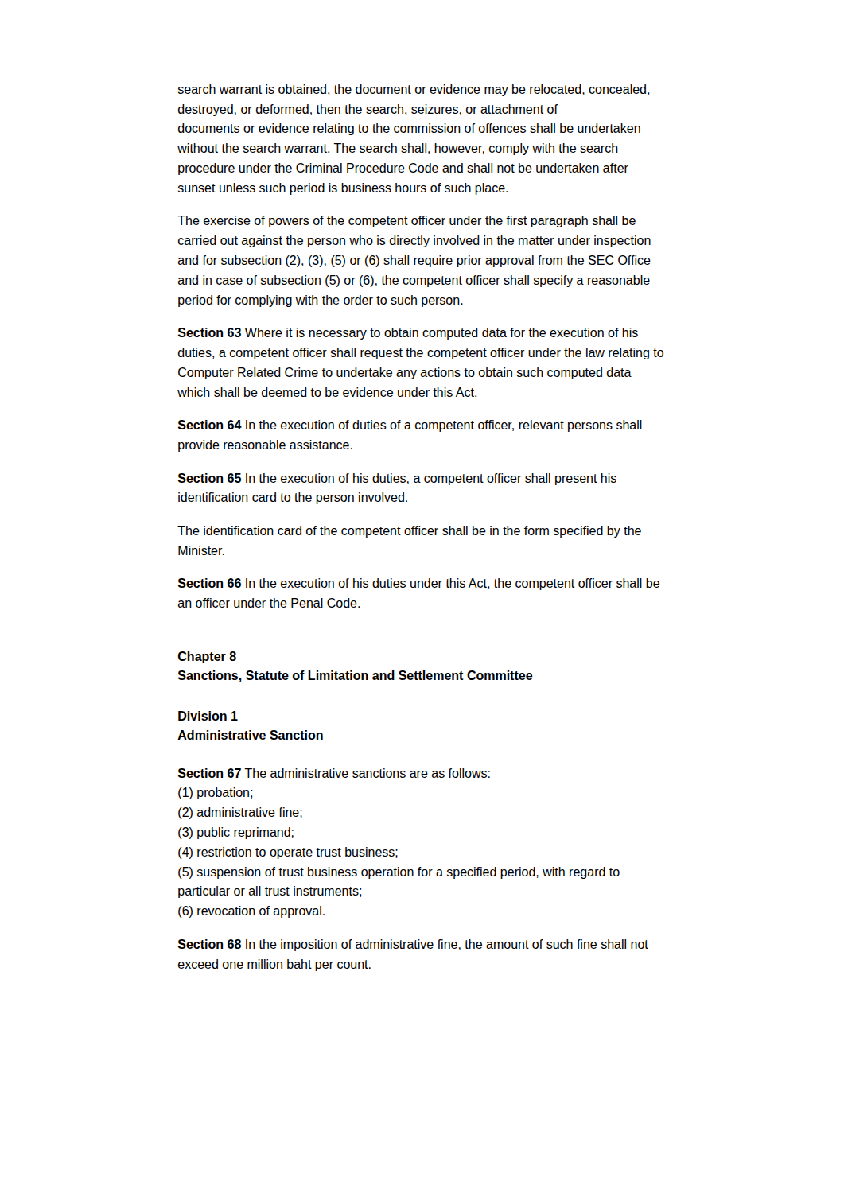search warrant is obtained, the document or evidence may be relocated, concealed, destroyed, or deformed, then the search, seizures, or attachment of
documents or evidence relating to the commission of offences shall be undertaken without the search warrant. The search shall, however, comply with the search procedure under the Criminal Procedure Code and shall not be undertaken after sunset unless such period is business hours of such place.
The exercise of powers of the competent officer under the first paragraph shall be carried out against the person who is directly involved in the matter under inspection and for subsection (2), (3), (5) or (6) shall require prior approval from the SEC Office and in case of subsection (5) or (6), the competent officer shall specify a reasonable period for complying with the order to such person.
Section 63 Where it is necessary to obtain computed data for the execution of his duties, a competent officer shall request the competent officer under the law relating to Computer Related Crime to undertake any actions to obtain such computed data which shall be deemed to be evidence under this Act.
Section 64 In the execution of duties of a competent officer, relevant persons shall provide reasonable assistance.
Section 65 In the execution of his duties, a competent officer shall present his identification card to the person involved.
The identification card of the competent officer shall be in the form specified by the Minister.
Section 66 In the execution of his duties under this Act, the competent officer shall be an officer under the Penal Code.
Chapter 8 Sanctions, Statute of Limitation and Settlement Committee
Division 1 Administrative Sanction
Section 67 The administrative sanctions are as follows:
(1) probation;
(2) administrative fine;
(3) public reprimand;
(4) restriction to operate trust business;
(5) suspension of trust business operation for a specified period, with regard to particular or all trust instruments;
(6) revocation of approval.
Section 68 In the imposition of administrative fine, the amount of such fine shall not exceed one million baht per count.